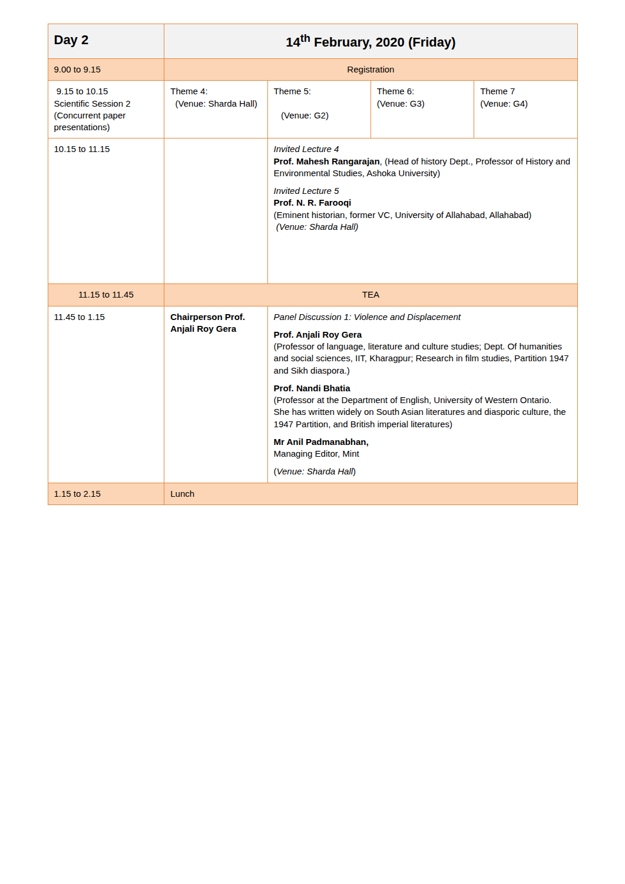| Day 2 | 14 th February, 2020 (Friday) |
| 9.00 to 9.15 | Registration |
| 9.15 to 10.15 Scientific Session 2 (Concurrent paper presentations) | Theme 4: (Venue: Sharda Hall) | Theme 5: (Venue: G2) | Theme 6: (Venue: G3) | Theme 7 (Venue: G4) |
| 10.15 to 11.15 | | Invited Lecture 4 Prof. Mahesh Rangarajan , (Head of history Dept., Professor of History and Environmental Studies, Ashoka University) Invited Lecture 5 Prof. N. R. Farooqi (Eminent historian, former VC, University of Allahabad, Allahabad) (Venue: Sharda Hall) |
| 11.15 to 11.45 | TEA |
| 11.45 to 1.15 | Chairperson Prof. Anjali Roy Gera | Panel Discussion 1: Violence and Displacement Prof. Anjali Roy Gera (Professor of language, literature and culture studies; Dept. Of humanities and social sciences, IIT, Kharagpur; Research in film studies, Partition 1947 and Sikh diaspora.) Prof. Nandi Bhatia (Professor at the Department of English, University of Western Ontario. She has written widely on South Asian literatures and diasporic culture, the 1947 Partition, and British imperial literatures) Mr Anil Padmanabhan, Managing Editor, Mint ( Venue: Sharda Hall ) |
| 1.15 to 2.15 | Lunch |